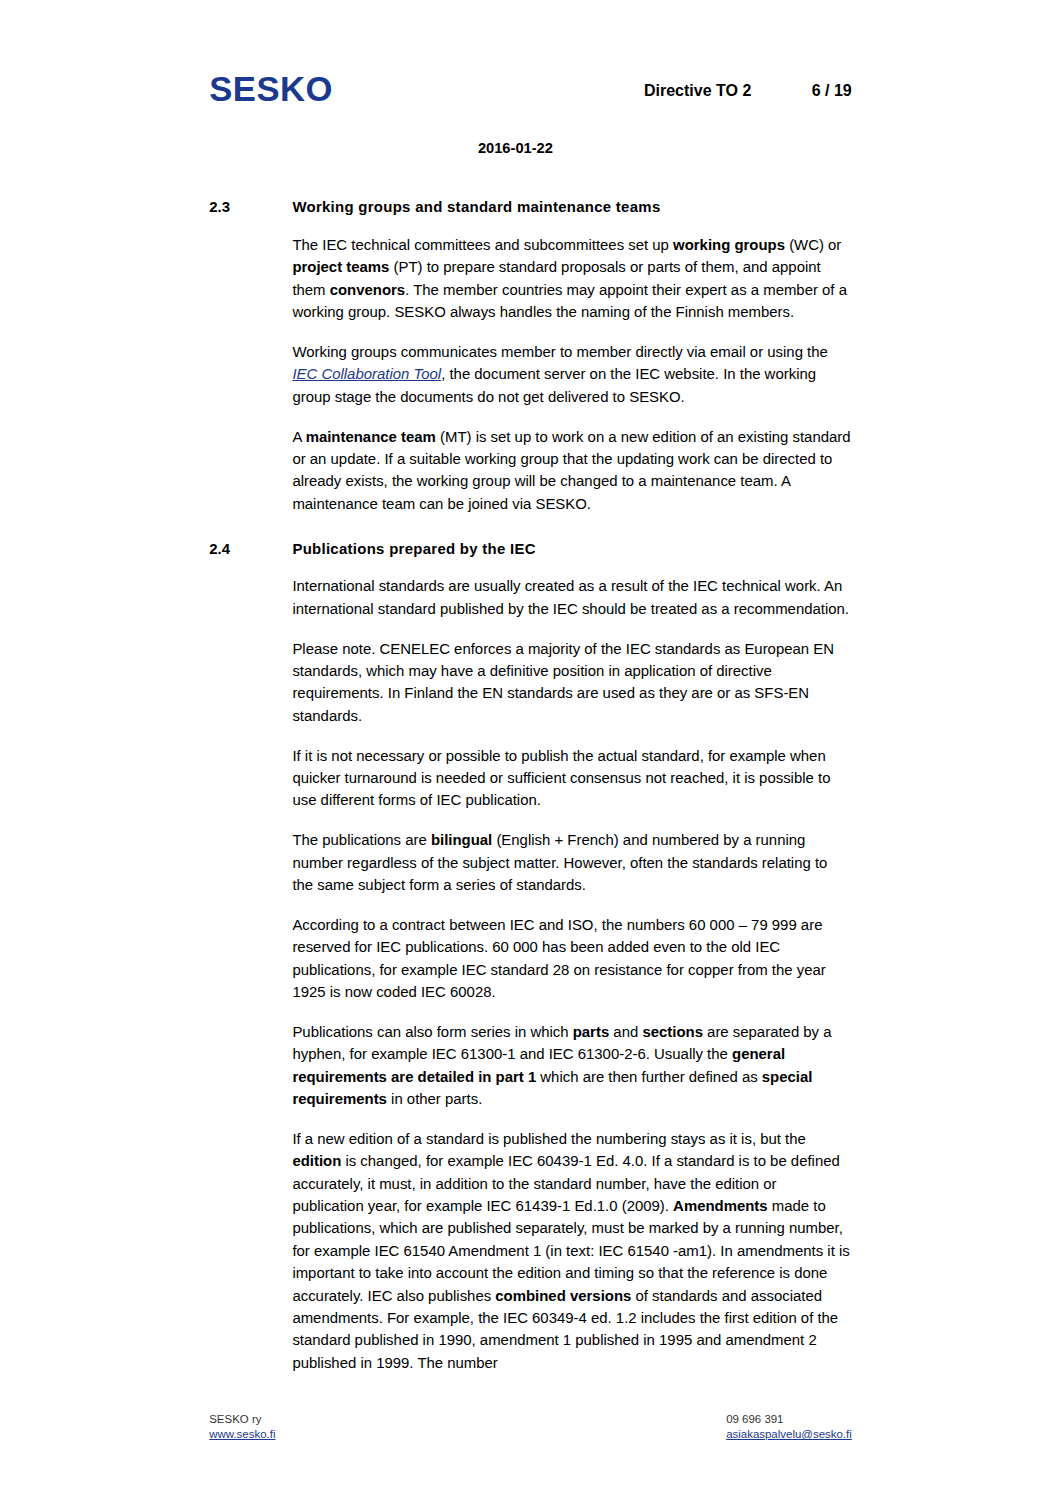SESKO
Directive TO 2
6 / 19
2016-01-22
2.3
Working groups and standard maintenance teams
The IEC technical committees and subcommittees set up working groups (WC) or project teams (PT) to prepare standard proposals or parts of them, and appoint them convenors. The member countries may appoint their expert as a member of a working group. SESKO always handles the naming of the Finnish members.
Working groups communicates member to member directly via email or using the IEC Collaboration Tool, the document server on the IEC website. In the working group stage the documents do not get delivered to SESKO.
A maintenance team (MT) is set up to work on a new edition of an existing standard or an update. If a suitable working group that the updating work can be directed to already exists, the working group will be changed to a maintenance team. A maintenance team can be joined via SESKO.
2.4
Publications prepared by the IEC
International standards are usually created as a result of the IEC technical work. An international standard published by the IEC should be treated as a recommendation.
Please note. CENELEC enforces a majority of the IEC standards as European EN standards, which may have a definitive position in application of directive requirements. In Finland the EN standards are used as they are or as SFS-EN standards.
If it is not necessary or possible to publish the actual standard, for example when quicker turnaround is needed or sufficient consensus not reached, it is possible to use different forms of IEC publication.
The publications are bilingual (English + French) and numbered by a running number regardless of the subject matter. However, often the standards relating to the same subject form a series of standards.
According to a contract between IEC and ISO, the numbers 60 000 – 79 999 are reserved for IEC publications. 60 000 has been added even to the old IEC publications, for example IEC standard 28 on resistance for copper from the year 1925 is now coded IEC 60028.
Publications can also form series in which parts and sections are separated by a hyphen, for example IEC 61300-1 and IEC 61300-2-6. Usually the general requirements are detailed in part 1 which are then further defined as special requirements in other parts.
If a new edition of a standard is published the numbering stays as it is, but the edition is changed, for example IEC 60439-1 Ed. 4.0. If a standard is to be defined accurately, it must, in addition to the standard number, have the edition or publication year, for example IEC 61439-1 Ed.1.0 (2009). Amendments made to publications, which are published separately, must be marked by a running number, for example IEC 61540 Amendment 1 (in text: IEC 61540 -am1). In amendments it is important to take into account the edition and timing so that the reference is done accurately. IEC also publishes combined versions of standards and associated amendments. For example, the IEC 60349-4 ed. 1.2 includes the first edition of the standard published in 1990, amendment 1 published in 1995 and amendment 2 published in 1999. The number
SESKO ry
www.sesko.fi
09 696 391
asiakaspalvelu@sesko.fi